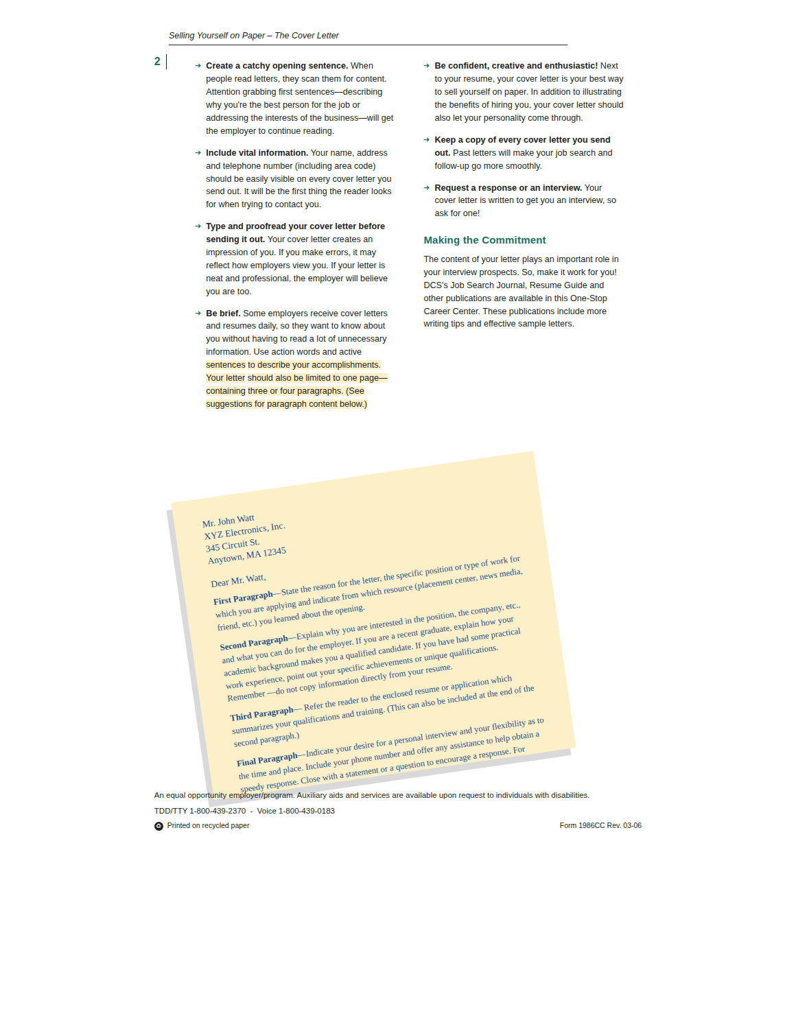Selling Yourself on Paper – The Cover Letter
2
Create a catchy opening sentence. When people read letters, they scan them for content. Attention grabbing first sentences—describing why you're the best person for the job or addressing the interests of the business—will get the employer to continue reading.
Include vital information. Your name, address and telephone number (including area code) should be easily visible on every cover letter you send out. It will be the first thing the reader looks for when trying to contact you.
Type and proofread your cover letter before sending it out. Your cover letter creates an impression of you. If you make errors, it may reflect how employers view you. If your letter is neat and professional, the employer will believe you are too.
Be brief. Some employers receive cover letters and resumes daily, so they want to know about you without having to read a lot of unnecessary information. Use action words and active sentences to describe your accomplishments. Your letter should also be limited to one page—containing three or four paragraphs. (See suggestions for paragraph content below.)
Be confident, creative and enthusiastic! Next to your resume, your cover letter is your best way to sell yourself on paper. In addition to illustrating the benefits of hiring you, your cover letter should also let your personality come through.
Keep a copy of every cover letter you send out. Past letters will make your job search and follow-up go more smoothly.
Request a response or an interview. Your cover letter is written to get you an interview, so ask for one!
Making the Commitment
The content of your letter plays an important role in your interview prospects. So, make it work for you! DCS's Job Search Journal, Resume Guide and other publications are available in this One-Stop Career Center. These publications include more writing tips and effective sample letters.
Mr. John Watt
XYZ Electronics, Inc.
345 Circuit St.
Anytown, MA 12345
Dear Mr. Watt,
First Paragraph—State the reason for the letter, the specific position or type of work for which you are applying and indicate from which resource (placement center, news media, friend, etc.) you learned about the opening.
Second Paragraph—Explain why you are interested in the position, the company, etc., and what you can do for the employer. If you are a recent graduate, explain how your academic background makes you a qualified candidate. If you have had some practical work experience, point out your specific achievements or unique qualifications. Remember —do not copy information directly from your resume.
Third Paragraph— Refer the reader to the enclosed resume or application which summarizes your qualifications and training. (This can also be included at the end of the second paragraph.)
Final Paragraph—Indicate your desire for a personal interview and your flexibility as to the time and place. Include your phone number and offer any assistance to help obtain a speedy response. Close with a statement or a question to encourage a response. For example, state that you will call on a certain date to set up an interview.
An equal opportunity employer/program. Auxiliary aids and services are available upon request to individuals with disabilities.
TDD/TTY 1-800-439-2370 - Voice 1-800-439-0183
♻ Printed on recycled paper
Form 1986CC Rev. 03-06